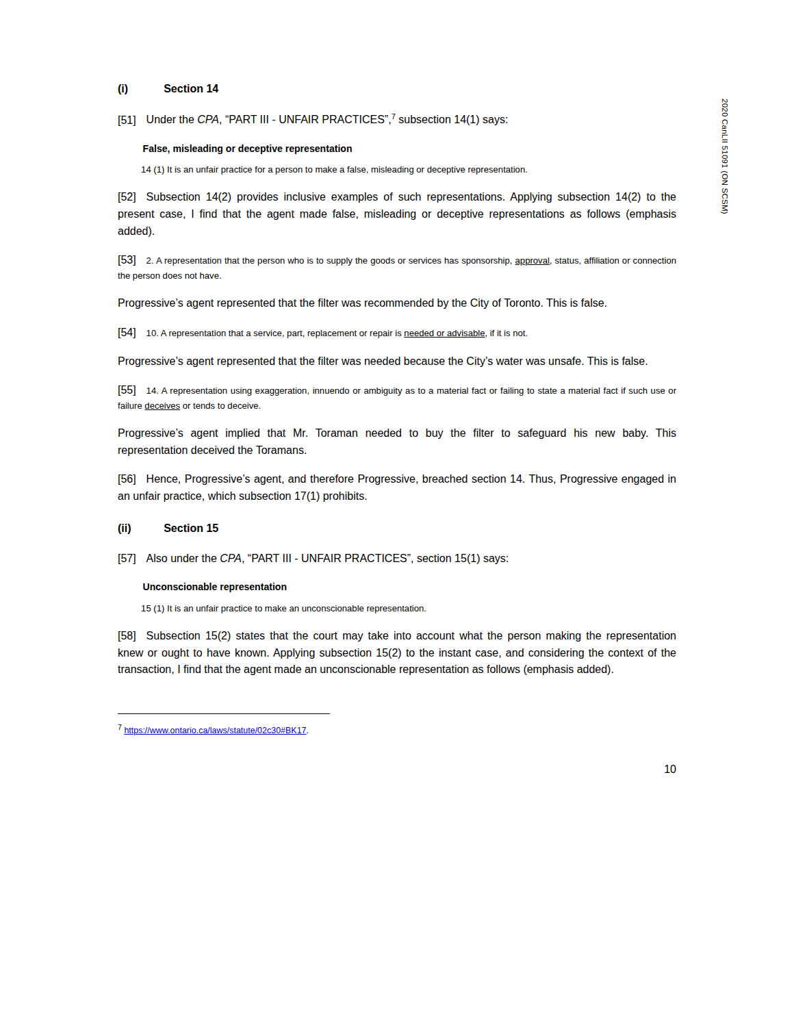2020 CanLII 51091 (ON SCSM)
(i) Section 14
[51] Under the CPA, “PART III - UNFAIR PRACTICES”,7 subsection 14(1) says:
False, misleading or deceptive representation
14 (1) It is an unfair practice for a person to make a false, misleading or deceptive representation.
[52] Subsection 14(2) provides inclusive examples of such representations. Applying subsection 14(2) to the present case, I find that the agent made false, misleading or deceptive representations as follows (emphasis added).
[53] 2. A representation that the person who is to supply the goods or services has sponsorship, approval, status, affiliation or connection the person does not have.
Progressive’s agent represented that the filter was recommended by the City of Toronto. This is false.
[54] 10. A representation that a service, part, replacement or repair is needed or advisable, if it is not.
Progressive’s agent represented that the filter was needed because the City’s water was unsafe. This is false.
[55] 14. A representation using exaggeration, innuendo or ambiguity as to a material fact or failing to state a material fact if such use or failure deceives or tends to deceive.
Progressive’s agent implied that Mr. Toraman needed to buy the filter to safeguard his new baby. This representation deceived the Toramans.
[56] Hence, Progressive’s agent, and therefore Progressive, breached section 14. Thus, Progressive engaged in an unfair practice, which subsection 17(1) prohibits.
(ii) Section 15
[57] Also under the CPA, “PART III - UNFAIR PRACTICES”, section 15(1) says:
Unconscionable representation
15 (1) It is an unfair practice to make an unconscionable representation.
[58] Subsection 15(2) states that the court may take into account what the person making the representation knew or ought to have known. Applying subsection 15(2) to the instant case, and considering the context of the transaction, I find that the agent made an unconscionable representation as follows (emphasis added).
7 https://www.ontario.ca/laws/statute/02c30#BK17.
10